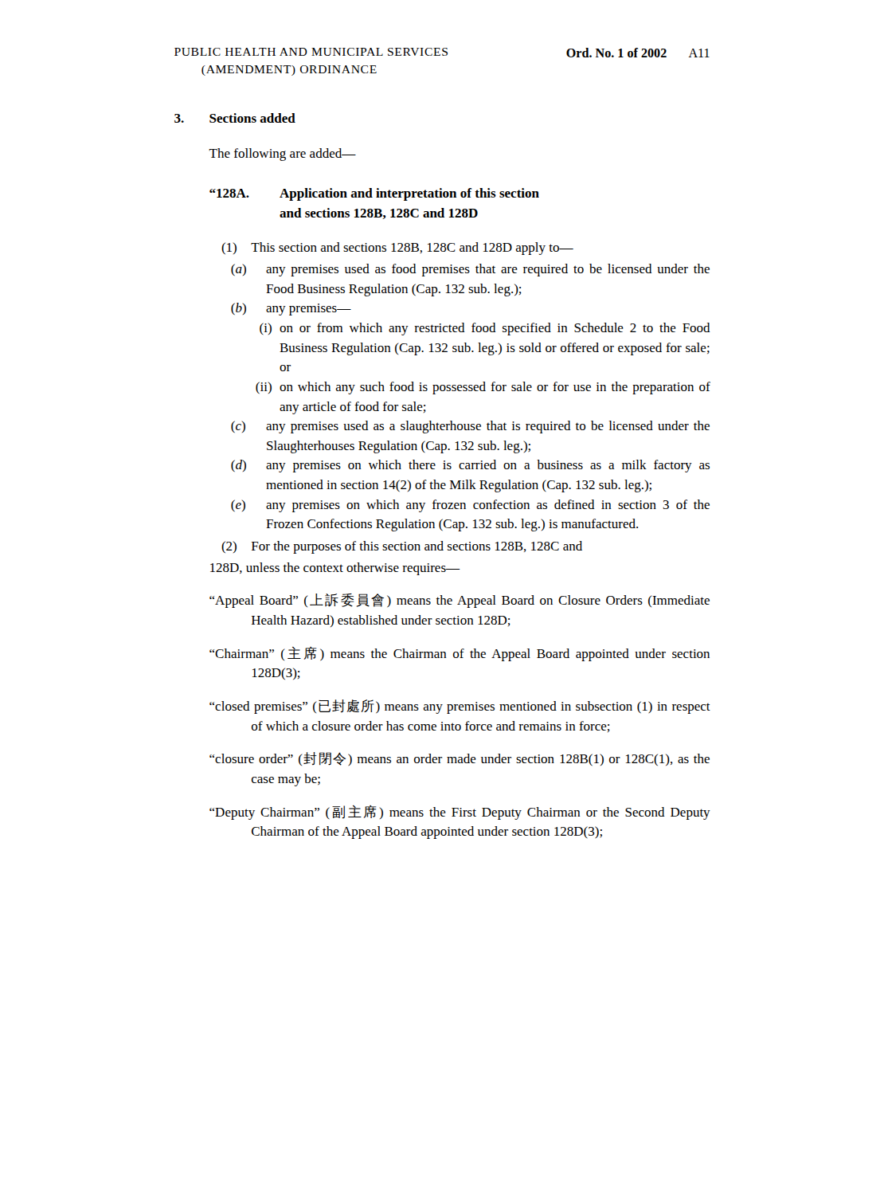Public Health and Municipal Services (Amendment) Ordinance
Ord. No. 1 of 2002
A11
3.
Sections added
The following are added—
“128A.
Application and interpretation of this section and sections 128B, 128C and 128D
(1)
This section and sections 128B, 128C and 128D apply to—
(a)
any premises used as food premises that are required to be licensed under the Food Business Regulation (Cap. 132 sub. leg.);
(b)
any premises—
(i)
on or from which any restricted food specified in Schedule 2 to the Food Business Regulation (Cap. 132 sub. leg.) is sold or offered or exposed for sale; or
(ii)
on which any such food is possessed for sale or for use in the preparation of any article of food for sale;
(c)
any premises used as a slaughterhouse that is required to be licensed under the Slaughterhouses Regulation (Cap. 132 sub. leg.);
(d)
any premises on which there is carried on a business as a milk factory as mentioned in section 14(2) of the Milk Regulation (Cap. 132 sub. leg.);
(e)
any premises on which any frozen confection as defined in section 3 of the Frozen Confections Regulation (Cap. 132 sub. leg.) is manufactured.
(2)
For the purposes of this section and sections 128B, 128C and
128D, unless the context otherwise requires—
“Appeal Board” (上訴委員會) means the Appeal Board on Closure Orders (Immediate Health Hazard) established under section 128D;
“Chairman” (主席) means the Chairman of the Appeal Board appointed under section 128D(3);
“closed premises” (已封處所) means any premises mentioned in subsection (1) in respect of which a closure order has come into force and remains in force;
“closure order” (封閉令) means an order made under section 128B(1) or 128C(1), as the case may be;
“Deputy Chairman” (副主席) means the First Deputy Chairman or the Second Deputy Chairman of the Appeal Board appointed under section 128D(3);